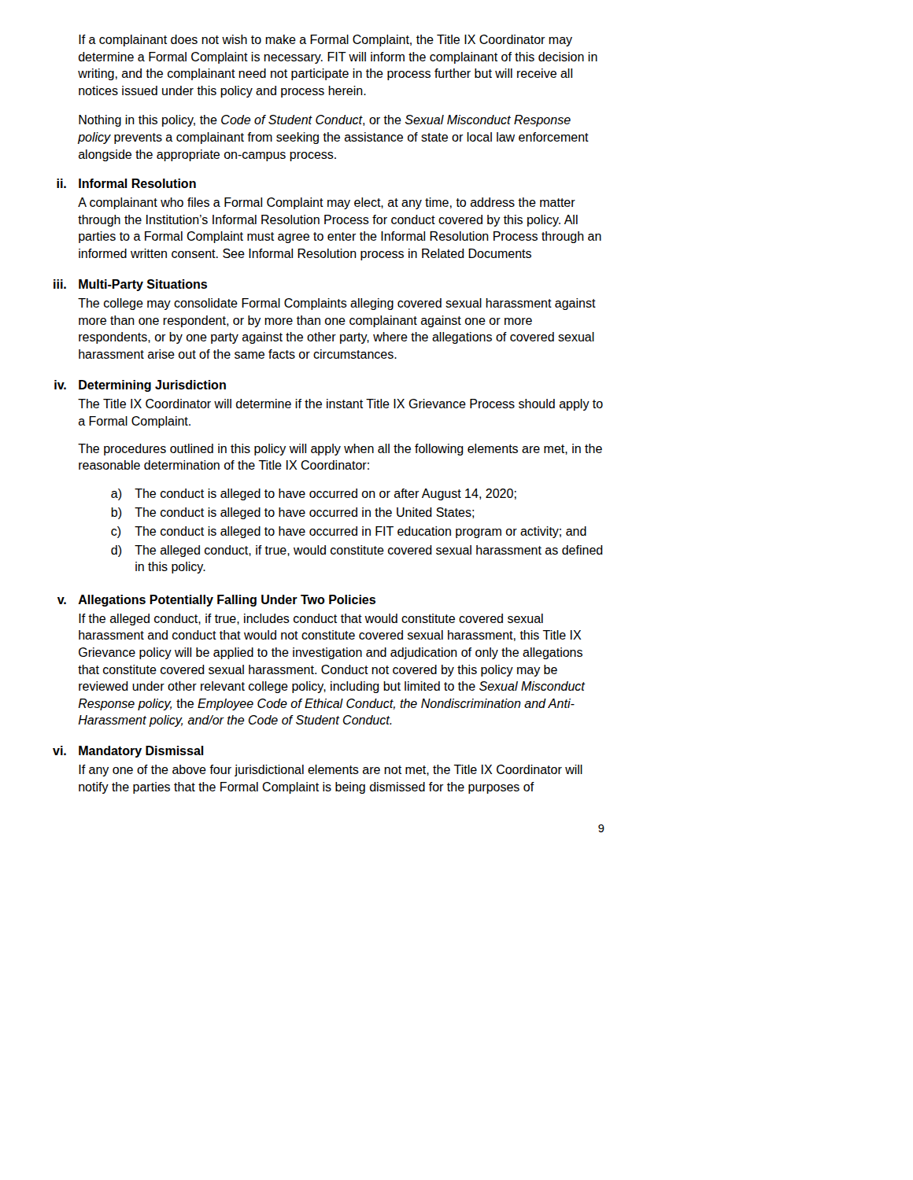If a complainant does not wish to make a Formal Complaint, the Title IX Coordinator may determine a Formal Complaint is necessary. FIT will inform the complainant of this decision in writing, and the complainant need not participate in the process further but will receive all notices issued under this policy and process herein.
Nothing in this policy, the Code of Student Conduct, or the Sexual Misconduct Response policy prevents a complainant from seeking the assistance of state or local law enforcement alongside the appropriate on-campus process.
ii.
Informal Resolution
A complainant who files a Formal Complaint may elect, at any time, to address the matter through the Institution’s Informal Resolution Process for conduct covered by this policy. All parties to a Formal Complaint must agree to enter the Informal Resolution Process through an informed written consent. See Informal Resolution process in Related Documents
iii.
Multi-Party Situations
The college may consolidate Formal Complaints alleging covered sexual harassment against more than one respondent, or by more than one complainant against one or more respondents, or by one party against the other party, where the allegations of covered sexual harassment arise out of the same facts or circumstances.
iv.
Determining Jurisdiction
The Title IX Coordinator will determine if the instant Title IX Grievance Process should apply to a Formal Complaint.
The procedures outlined in this policy will apply when all the following elements are met, in the reasonable determination of the Title IX Coordinator:
a) The conduct is alleged to have occurred on or after August 14, 2020;
b) The conduct is alleged to have occurred in the United States;
c) The conduct is alleged to have occurred in FIT education program or activity; and
d) The alleged conduct, if true, would constitute covered sexual harassment as defined in this policy.
v.
Allegations Potentially Falling Under Two Policies
If the alleged conduct, if true, includes conduct that would constitute covered sexual harassment and conduct that would not constitute covered sexual harassment, this Title IX Grievance policy will be applied to the investigation and adjudication of only the allegations that constitute covered sexual harassment. Conduct not covered by this policy may be reviewed under other relevant college policy, including but limited to the Sexual Misconduct Response policy, the Employee Code of Ethical Conduct, the Nondiscrimination and Anti-Harassment policy, and/or the Code of Student Conduct.
vi.
Mandatory Dismissal
If any one of the above four jurisdictional elements are not met, the Title IX Coordinator will notify the parties that the Formal Complaint is being dismissed for the purposes of
9